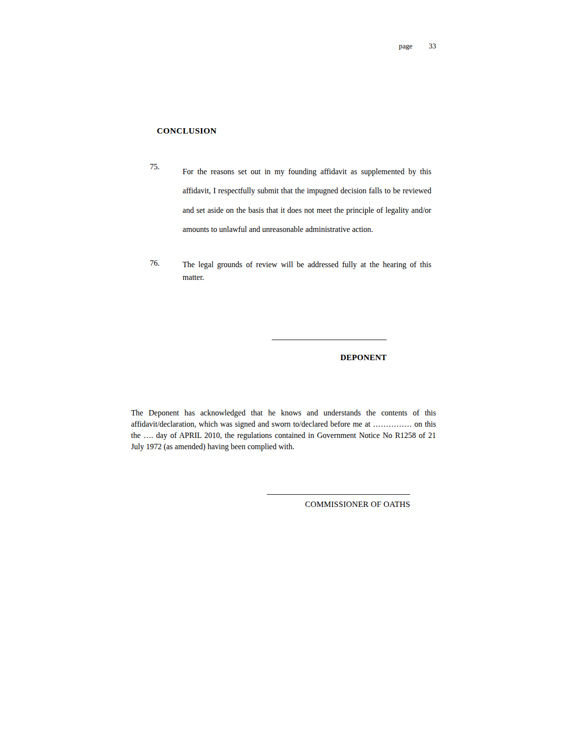page33
CONCLUSION
75.
For the reasons set out in my founding affidavit as supplemented by this affidavit, I respectfully submit that the impugned decision falls to be reviewed and set aside on the basis that it does not meet the principle of legality and/or amounts to unlawful and unreasonable administrative action.
76.
The legal grounds of review will be addressed fully at the hearing of this matter.
DEPONENT
The Deponent has acknowledged that he knows and understands the contents of this affidavit/declaration, which was signed and sworn to/declared before me at …………… on this the …. day of APRIL 2010, the regulations contained in Government Notice No R1258 of 21 July 1972 (as amended) having been complied with.
COMMISSIONER OF OATHS